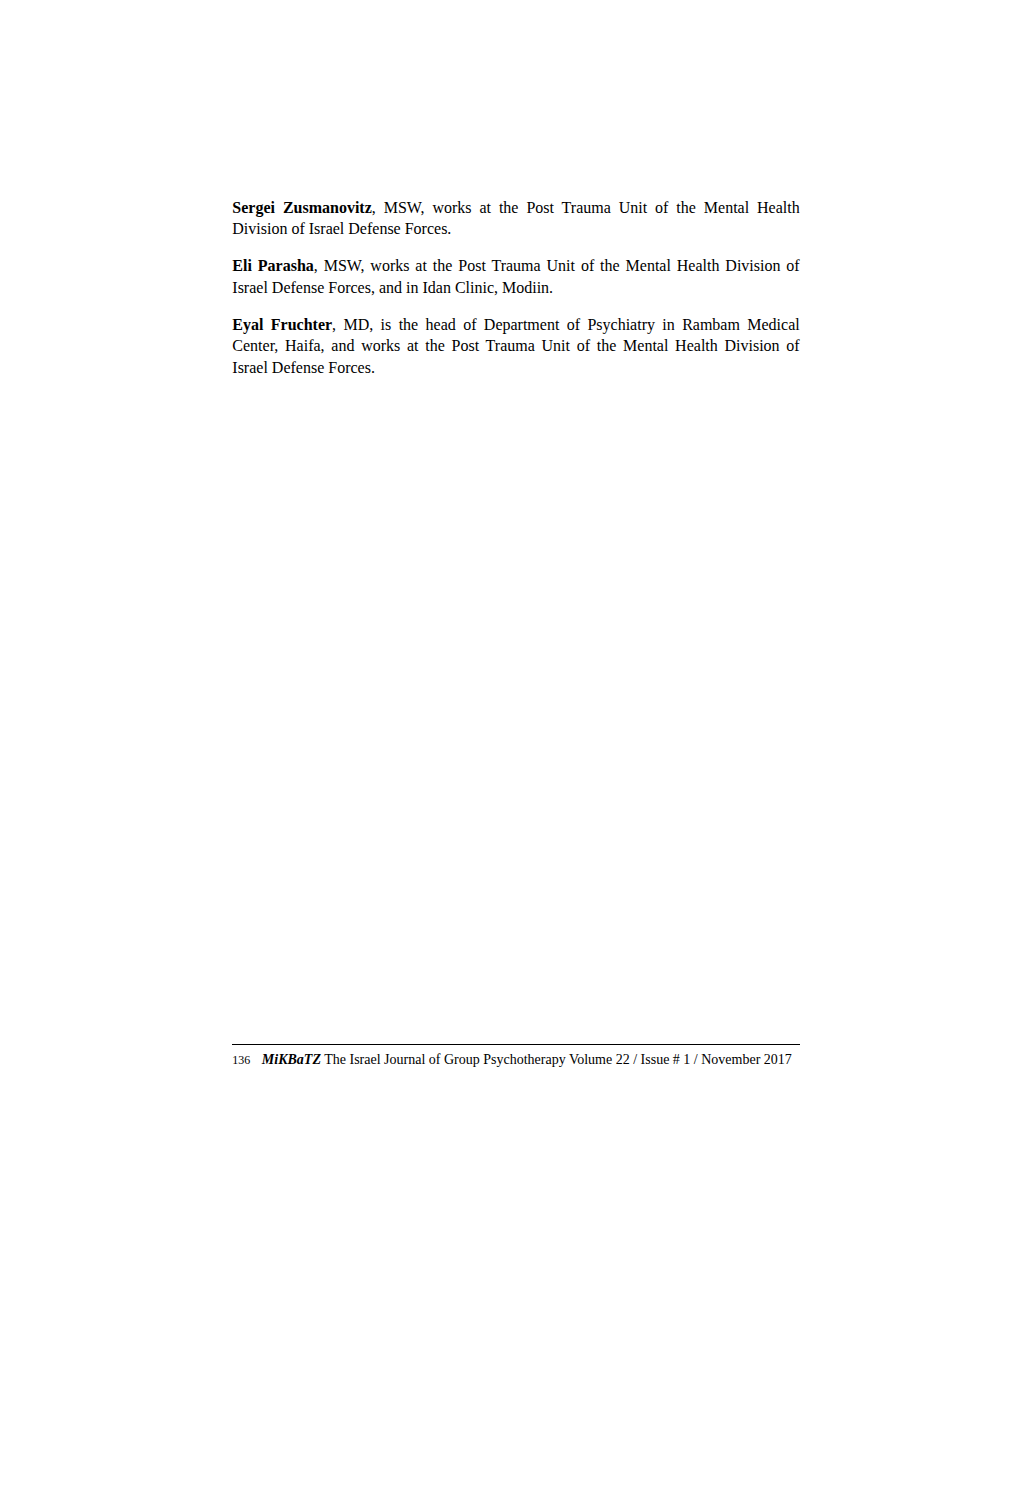Sergei Zusmanovitz, MSW, works at the Post Trauma Unit of the Mental Health Division of Israel Defense Forces.
Eli Parasha, MSW, works at the Post Trauma Unit of the Mental Health Division of Israel Defense Forces, and in Idan Clinic, Modiin.
Eyal Fruchter, MD, is the head of Department of Psychiatry in Rambam Medical Center, Haifa, and works at the Post Trauma Unit of the Mental Health Division of Israel Defense Forces.
136 MiKBaTZ The Israel Journal of Group Psychotherapy Volume 22 / Issue # 1 / November 2017